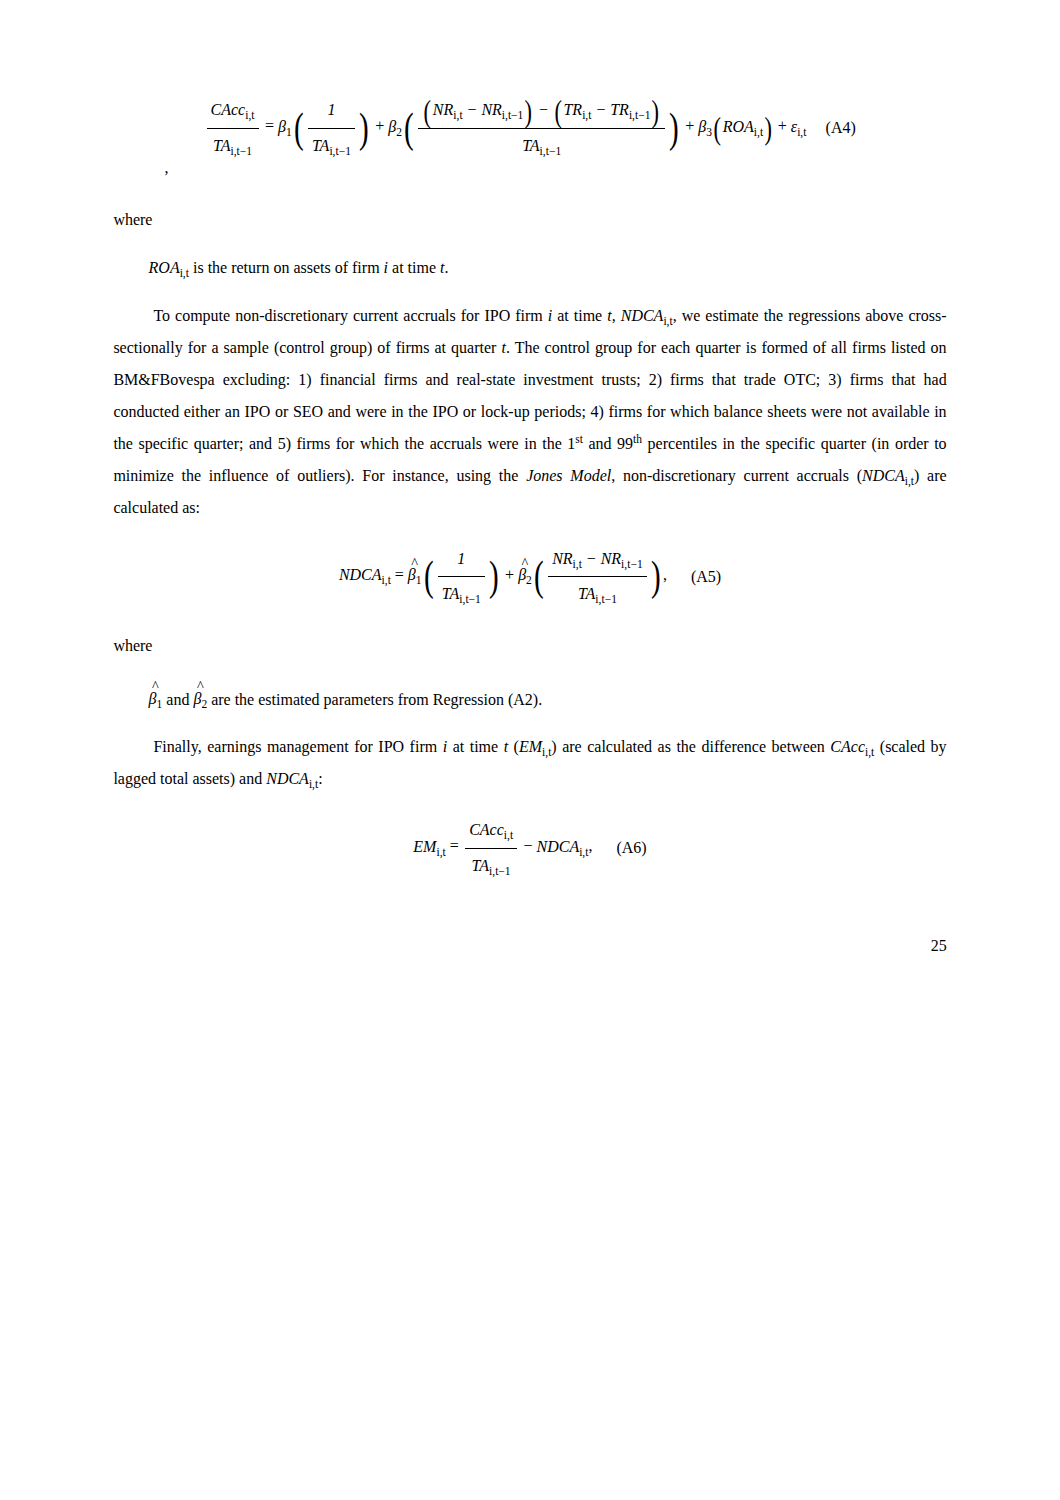CAcci,t TAi,t−1 = β1(1 TAi,t−1) + β2((NRi,t − NRi,t−1) − (TRi,t − TRi,t−1) TAi,t−1) + β3(ROAi,t) + εi,t
(A4)
,
where
ROAi,t is the return on assets of firm i at time t.
To compute non-discretionary current accruals for IPO firm i at time t, NDCAi,t, we estimate the regressions above cross-sectionally for a sample (control group) of firms at quarter t. The control group for each quarter is formed of all firms listed on BM&FBovespa excluding: 1) financial firms and real-state investment trusts; 2) firms that trade OTC; 3) firms that had conducted either an IPO or SEO and were in the IPO or lock-up periods; 4) firms for which balance sheets were not available in the specific quarter; and 5) firms for which the accruals were in the 1st and 99th percentiles in the specific quarter (in order to minimize the influence of outliers). For instance, using the Jones Model, non-discretionary current accruals (NDCAi,t) are calculated as:
NDCAi,t = ^β1(1 TAi,t−1) + ^β2(NRi,t − NRi,t−1 TAi,t−1),
(A5)
where
^β1 and ^β2 are the estimated parameters from Regression (A2).
Finally, earnings management for IPO firm i at time t (EMi,t) are calculated as the difference between CAcci,t (scaled by lagged total assets) and NDCAi,t:
EMi,t = CAcci,t TAi,t−1 − NDCAi,t,
(A6)
25